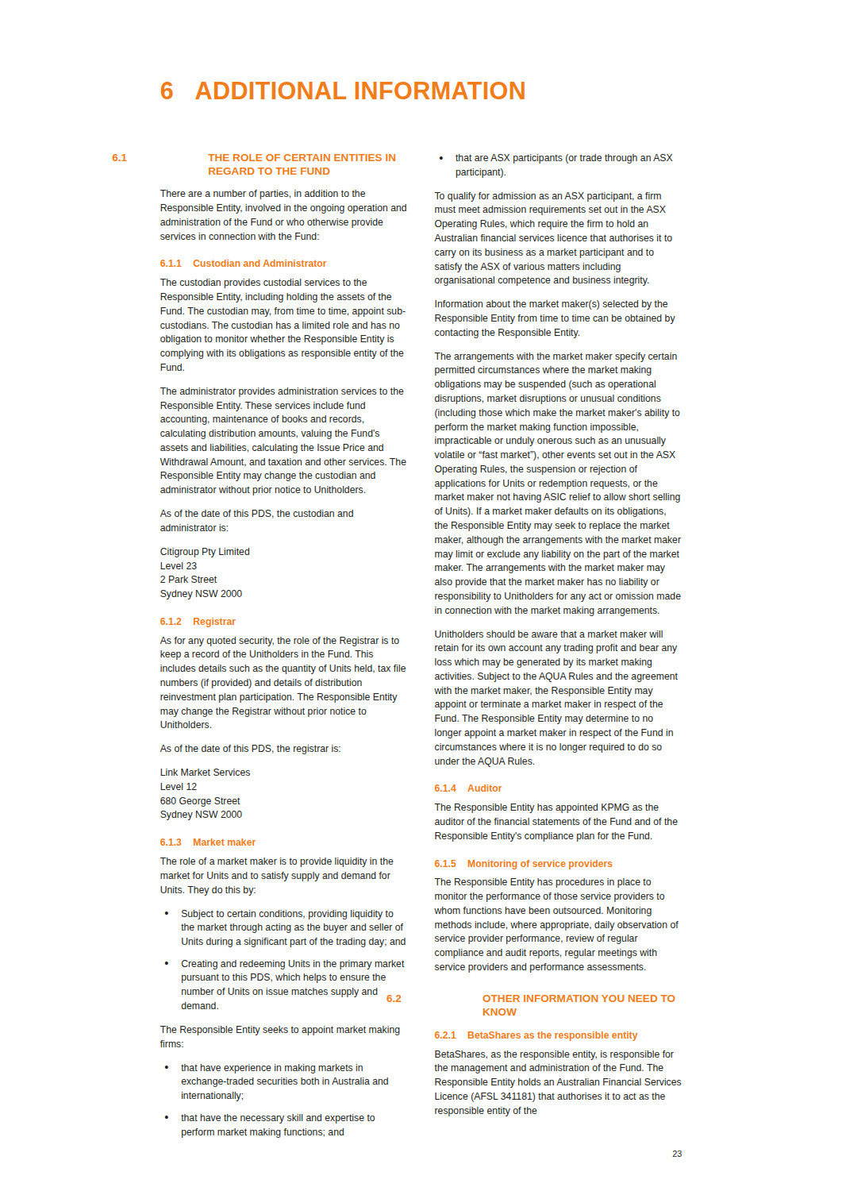6 ADDITIONAL INFORMATION
6.1 THE ROLE OF CERTAIN ENTITIES IN REGARD TO THE FUND
There are a number of parties, in addition to the Responsible Entity, involved in the ongoing operation and administration of the Fund or who otherwise provide services in connection with the Fund:
6.1.1 Custodian and Administrator
The custodian provides custodial services to the Responsible Entity, including holding the assets of the Fund. The custodian may, from time to time, appoint sub-custodians. The custodian has a limited role and has no obligation to monitor whether the Responsible Entity is complying with its obligations as responsible entity of the Fund.
The administrator provides administration services to the Responsible Entity. These services include fund accounting, maintenance of books and records, calculating distribution amounts, valuing the Fund's assets and liabilities, calculating the Issue Price and Withdrawal Amount, and taxation and other services. The Responsible Entity may change the custodian and administrator without prior notice to Unitholders.
As of the date of this PDS, the custodian and administrator is:
Citigroup Pty Limited
Level 23
2 Park Street
Sydney NSW 2000
6.1.2 Registrar
As for any quoted security, the role of the Registrar is to keep a record of the Unitholders in the Fund. This includes details such as the quantity of Units held, tax file numbers (if provided) and details of distribution reinvestment plan participation. The Responsible Entity may change the Registrar without prior notice to Unitholders.
As of the date of this PDS, the registrar is:
Link Market Services
Level 12
680 George Street
Sydney NSW 2000
6.1.3 Market maker
The role of a market maker is to provide liquidity in the market for Units and to satisfy supply and demand for Units. They do this by:
Subject to certain conditions, providing liquidity to the market through acting as the buyer and seller of Units during a significant part of the trading day; and
Creating and redeeming Units in the primary market pursuant to this PDS, which helps to ensure the number of Units on issue matches supply and demand.
The Responsible Entity seeks to appoint market making firms:
that have experience in making markets in exchange-traded securities both in Australia and internationally;
that have the necessary skill and expertise to perform market making functions; and
that are ASX participants (or trade through an ASX participant).
To qualify for admission as an ASX participant, a firm must meet admission requirements set out in the ASX Operating Rules, which require the firm to hold an Australian financial services licence that authorises it to carry on its business as a market participant and to satisfy the ASX of various matters including organisational competence and business integrity.
Information about the market maker(s) selected by the Responsible Entity from time to time can be obtained by contacting the Responsible Entity.
The arrangements with the market maker specify certain permitted circumstances where the market making obligations may be suspended (such as operational disruptions, market disruptions or unusual conditions (including those which make the market maker's ability to perform the market making function impossible, impracticable or unduly onerous such as an unusually volatile or “fast market”), other events set out in the ASX Operating Rules, the suspension or rejection of applications for Units or redemption requests, or the market maker not having ASIC relief to allow short selling of Units). If a market maker defaults on its obligations, the Responsible Entity may seek to replace the market maker, although the arrangements with the market maker may limit or exclude any liability on the part of the market maker. The arrangements with the market maker may also provide that the market maker has no liability or responsibility to Unitholders for any act or omission made in connection with the market making arrangements.
Unitholders should be aware that a market maker will retain for its own account any trading profit and bear any loss which may be generated by its market making activities. Subject to the AQUA Rules and the agreement with the market maker, the Responsible Entity may appoint or terminate a market maker in respect of the Fund. The Responsible Entity may determine to no longer appoint a market maker in respect of the Fund in circumstances where it is no longer required to do so under the AQUA Rules.
6.1.4 Auditor
The Responsible Entity has appointed KPMG as the auditor of the financial statements of the Fund and of the Responsible Entity's compliance plan for the Fund.
6.1.5 Monitoring of service providers
The Responsible Entity has procedures in place to monitor the performance of those service providers to whom functions have been outsourced. Monitoring methods include, where appropriate, daily observation of service provider performance, review of regular compliance and audit reports, regular meetings with service providers and performance assessments.
6.2 OTHER INFORMATION YOU NEED TO KNOW
6.2.1 BetaShares as the responsible entity
BetaShares, as the responsible entity, is responsible for the management and administration of the Fund. The Responsible Entity holds an Australian Financial Services Licence (AFSL 341181) that authorises it to act as the responsible entity of the
23